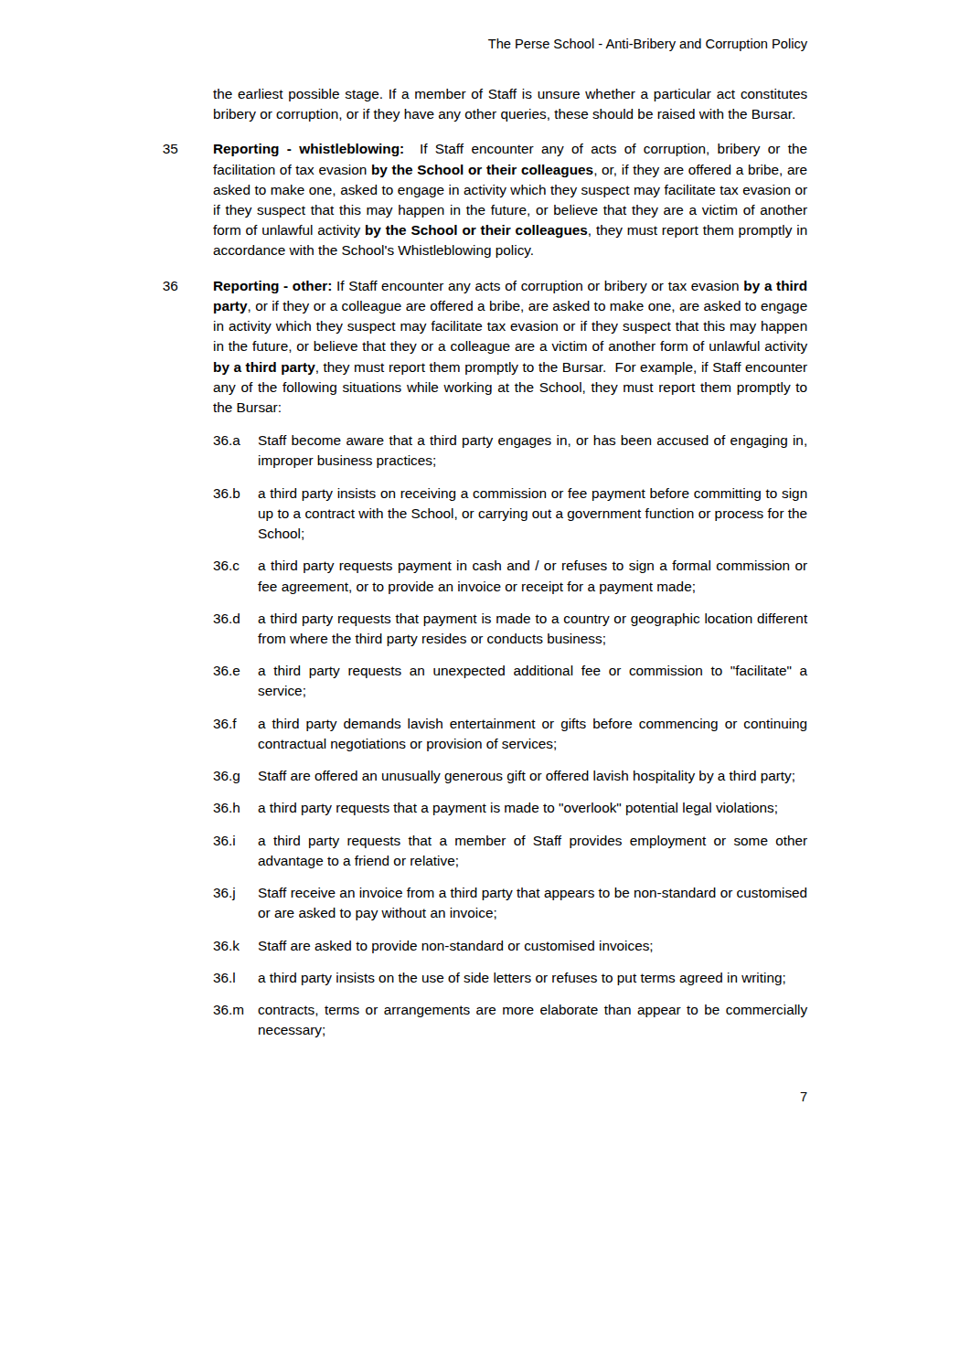The Perse School - Anti-Bribery and Corruption Policy
the earliest possible stage. If a member of Staff is unsure whether a particular act constitutes bribery or corruption, or if they have any other queries, these should be raised with the Bursar.
35 Reporting - whistleblowing: If Staff encounter any of acts of corruption, bribery or the facilitation of tax evasion by the School or their colleagues, or, if they are offered a bribe, are asked to make one, asked to engage in activity which they suspect may facilitate tax evasion or if they suspect that this may happen in the future, or believe that they are a victim of another form of unlawful activity by the School or their colleagues, they must report them promptly in accordance with the School's Whistleblowing policy.
36 Reporting - other: If Staff encounter any acts of corruption or bribery or tax evasion by a third party, or if they or a colleague are offered a bribe, are asked to make one, are asked to engage in activity which they suspect may facilitate tax evasion or if they suspect that this may happen in the future, or believe that they or a colleague are a victim of another form of unlawful activity by a third party, they must report them promptly to the Bursar. For example, if Staff encounter any of the following situations while working at the School, they must report them promptly to the Bursar:
36.a Staff become aware that a third party engages in, or has been accused of engaging in, improper business practices;
36.b a third party insists on receiving a commission or fee payment before committing to sign up to a contract with the School, or carrying out a government function or process for the School;
36.c a third party requests payment in cash and / or refuses to sign a formal commission or fee agreement, or to provide an invoice or receipt for a payment made;
36.d a third party requests that payment is made to a country or geographic location different from where the third party resides or conducts business;
36.e a third party requests an unexpected additional fee or commission to "facilitate" a service;
36.f a third party demands lavish entertainment or gifts before commencing or continuing contractual negotiations or provision of services;
36.g Staff are offered an unusually generous gift or offered lavish hospitality by a third party;
36.h a third party requests that a payment is made to "overlook" potential legal violations;
36.i a third party requests that a member of Staff provides employment or some other advantage to a friend or relative;
36.j Staff receive an invoice from a third party that appears to be non-standard or customised or are asked to pay without an invoice;
36.k Staff are asked to provide non-standard or customised invoices;
36.l a third party insists on the use of side letters or refuses to put terms agreed in writing;
36.m contracts, terms or arrangements are more elaborate than appear to be commercially necessary;
7